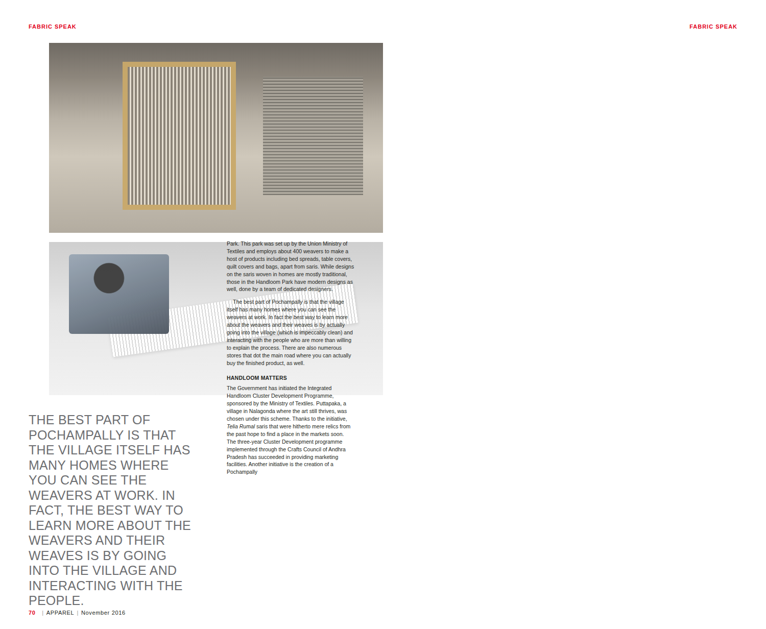Fabric Speak
The best part of Pochampally is that the village itself has many homes where you can see the weavers at work. In fact, the best way to learn more about the weavers and their weaves is by going into the village and interacting with the people.
Park. This park was set up by the Union Ministry of Textiles and employs about 400 weavers to make a host of products including bed spreads, table covers, quilt covers and bags, apart from saris. While designs on the saris woven in homes are mostly traditional, those in the Handloom Park have modern designs as well, done by a team of dedicated designers.
The best part of Pochampally is that the village itself has many homes where you can see the weavers at work. In fact the best way to learn more about the weavers and their weaves is by actually going into the village (which is impeccably clean) and interacting with the people who are more than willing to explain the process. There are also numerous stores that dot the main road where you can actually buy the finished product, as well.
Handloom Matters
The Government has initiated the Integrated Handloom Cluster Development Programme, sponsored by the Ministry of Textiles. Puttapaka, a village in Nalagonda where the art still thrives, was chosen under this scheme. Thanks to the initiative, Telia Rumal saris that were hitherto mere relics from the past hope to find a place in the markets soon. The three-year Cluster Development programme implemented through the Crafts Council of Andhra Pradesh has succeeded in providing marketing facilities. Another initiative is the creation of a Pochampally
70 |APPAREL|November 2016
Fabric Speak